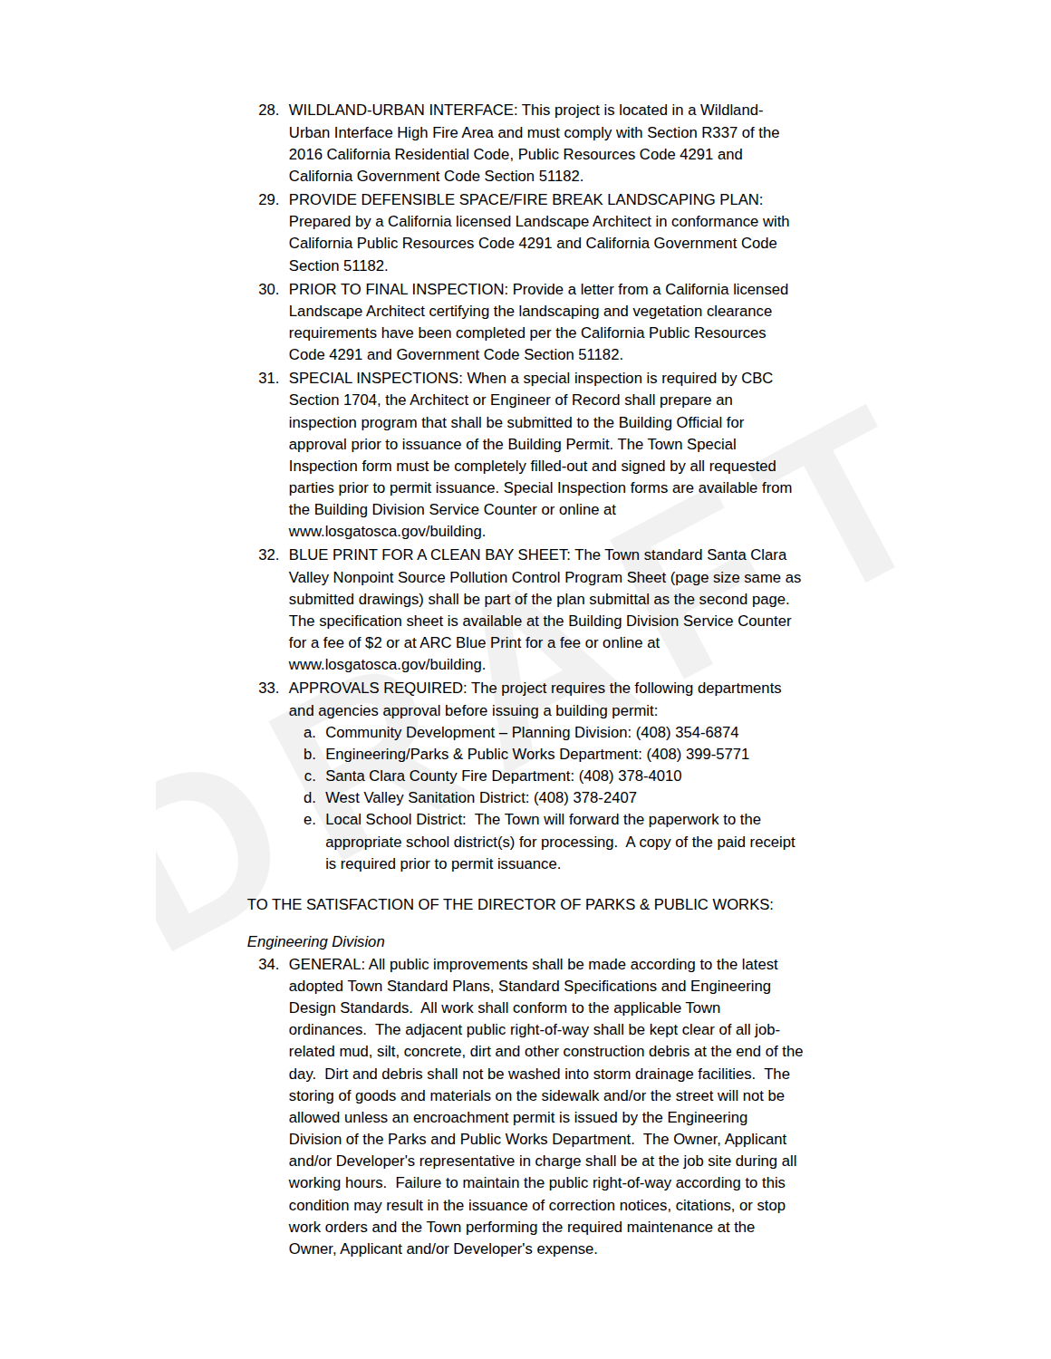DRAFT
WILDLAND-URBAN INTERFACE: This project is located in a Wildland-Urban Interface High Fire Area and must comply with Section R337 of the 2016 California Residential Code, Public Resources Code 4291 and California Government Code Section 51182.
PROVIDE DEFENSIBLE SPACE/FIRE BREAK LANDSCAPING PLAN: Prepared by a California licensed Landscape Architect in conformance with California Public Resources Code 4291 and California Government Code Section 51182.
PRIOR TO FINAL INSPECTION: Provide a letter from a California licensed Landscape Architect certifying the landscaping and vegetation clearance requirements have been completed per the California Public Resources Code 4291 and Government Code Section 51182.
SPECIAL INSPECTIONS: When a special inspection is required by CBC Section 1704, the Architect or Engineer of Record shall prepare an inspection program that shall be submitted to the Building Official for approval prior to issuance of the Building Permit. The Town Special Inspection form must be completely filled-out and signed by all requested parties prior to permit issuance. Special Inspection forms are available from the Building Division Service Counter or online at www.losgatosca.gov/building.
BLUE PRINT FOR A CLEAN BAY SHEET: The Town standard Santa Clara Valley Nonpoint Source Pollution Control Program Sheet (page size same as submitted drawings) shall be part of the plan submittal as the second page. The specification sheet is available at the Building Division Service Counter for a fee of $2 or at ARC Blue Print for a fee or online at www.losgatosca.gov/building.
APPROVALS REQUIRED: The project requires the following departments and agencies approval before issuing a building permit:
Community Development – Planning Division: (408) 354-6874
Engineering/Parks & Public Works Department: (408) 399-5771
Santa Clara County Fire Department: (408) 378-4010
West Valley Sanitation District: (408) 378-2407
Local School District: The Town will forward the paperwork to the appropriate school district(s) for processing. A copy of the paid receipt is required prior to permit issuance.
TO THE SATISFACTION OF THE DIRECTOR OF PARKS & PUBLIC WORKS:
Engineering Division
GENERAL: All public improvements shall be made according to the latest adopted Town Standard Plans, Standard Specifications and Engineering Design Standards. All work shall conform to the applicable Town ordinances. The adjacent public right-of-way shall be kept clear of all job-related mud, silt, concrete, dirt and other construction debris at the end of the day. Dirt and debris shall not be washed into storm drainage facilities. The storing of goods and materials on the sidewalk and/or the street will not be allowed unless an encroachment permit is issued by the Engineering Division of the Parks and Public Works Department. The Owner, Applicant and/or Developer's representative in charge shall be at the job site during all working hours. Failure to maintain the public right-of-way according to this condition may result in the issuance of correction notices, citations, or stop work orders and the Town performing the required maintenance at the Owner, Applicant and/or Developer's expense.